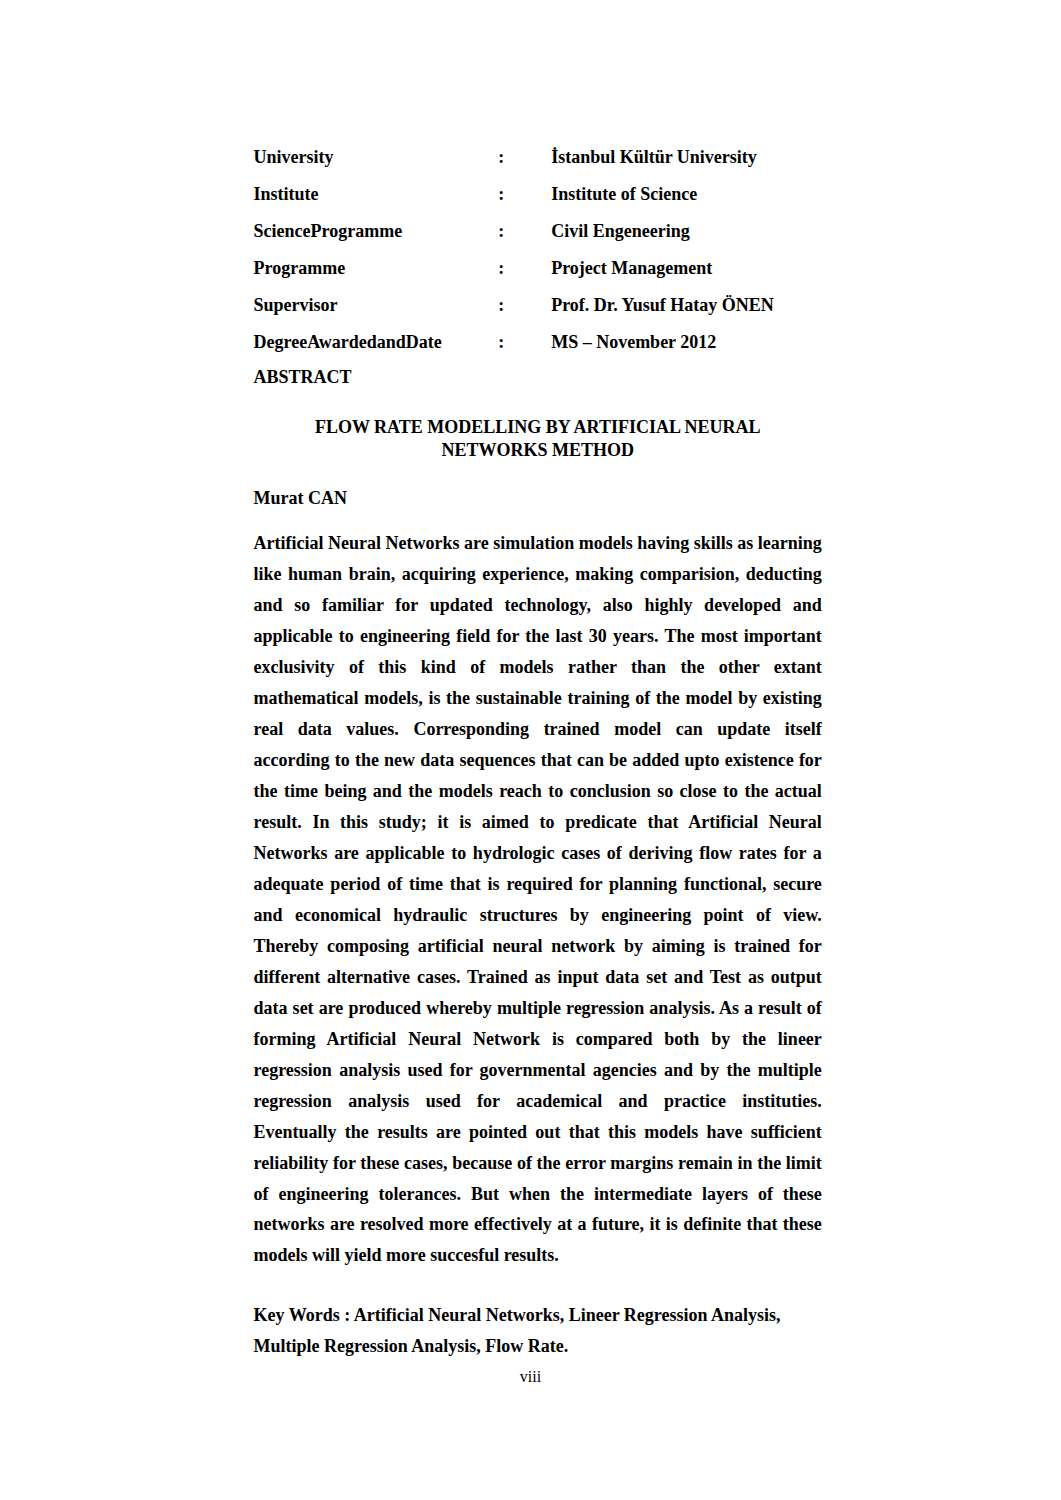| University | : | İstanbul Kültür University |
| Institute | : | Institute of Science |
| ScienceProgramme | : | Civil Engeneering |
| Programme | : | Project Management |
| Supervisor | : | Prof. Dr. Yusuf Hatay ÖNEN |
| DegreeAwardedandDate | : | MS – November 2012 |
ABSTRACT
Flow Rate Modelling by Artificial Neural Networks Method
Murat CAN
Artificial Neural Networks are simulation models having skills as learning like human brain, acquiring experience, making comparision, deducting and so familiar for updated technology, also highly developed and applicable to engineering field for the last 30 years. The most important exclusivity of this kind of models rather than the other extant mathematical models, is the sustainable training of the model by existing real data values. Corresponding trained model can update itself according to the new data sequences that can be added upto existence for the time being and the models reach to conclusion so close to the actual result. In this study; it is aimed to predicate that Artificial Neural Networks are applicable to hydrologic cases of deriving flow rates for a adequate period of time that is required for planning functional, secure and economical hydraulic structures by engineering point of view. Thereby composing artificial neural network by aiming is trained for different alternative cases. Trained as input data set and Test as output data set are produced whereby multiple regression analysis. As a result of forming Artificial Neural Network is compared both by the lineer regression analysis used for governmental agencies and by the multiple regression analysis used for academical and practice instituties. Eventually the results are pointed out that this models have sufficient reliability for these cases, because of the error margins remain in the limit of engineering tolerances. But when the intermediate layers of these networks are resolved more effectively at a future, it is definite that these models will yield more succesful results.
Key Words : Artificial Neural Networks, Lineer Regression Analysis, Multiple Regression Analysis, Flow Rate.
viii